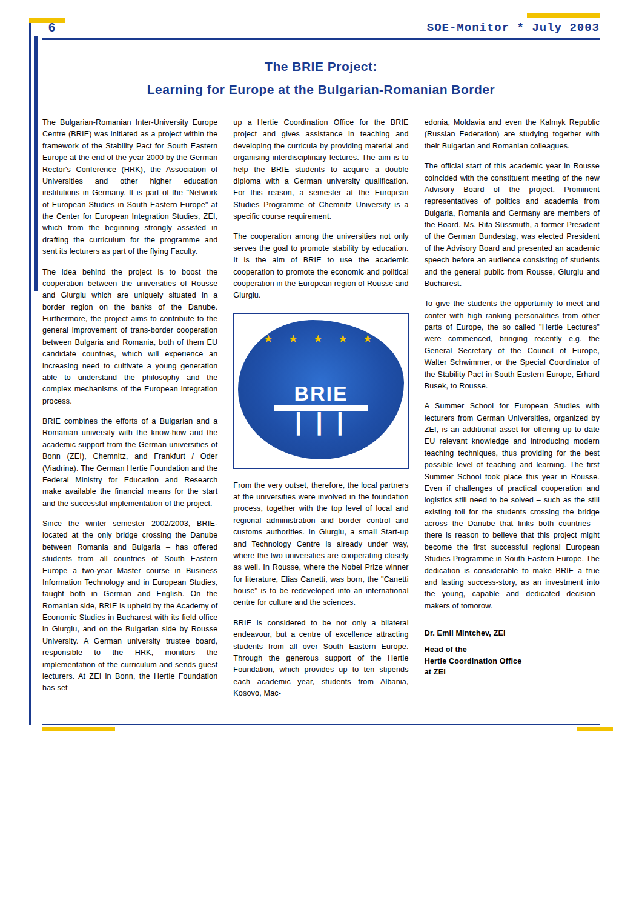6
SOE-Monitor * July 2003
The BRIE Project: Learning for Europe at the Bulgarian-Romanian Border
The Bulgarian-Romanian Inter-University Europe Centre (BRIE) was initiated as a project within the framework of the Stability Pact for South Eastern Europe at the end of the year 2000 by the German Rector's Conference (HRK), the Association of Universities and other higher education institutions in Germany. It is part of the "Network of European Studies in South Eastern Europe" at the Center for European Integration Studies, ZEI, which from the beginning strongly assisted in drafting the curriculum for the programme and sent its lecturers as part of the flying Faculty.
The idea behind the project is to boost the cooperation between the universities of Rousse and Giurgiu which are uniquely situated in a border region on the banks of the Danube. Furthermore, the project aims to contribute to the general improvement of trans-border cooperation between Bulgaria and Romania, both of them EU candidate countries, which will experience an increasing need to cultivate a young generation able to understand the philosophy and the complex mechanisms of the European integration process.
BRIE combines the efforts of a Bulgarian and a Romanian university with the know-how and the academic support from the German universities of Bonn (ZEI), Chemnitz, and Frankfurt / Oder (Viadrina). The German Hertie Foundation and the Federal Ministry for Education and Research make available the financial means for the start and the successful implementation of the project.
Since the winter semester 2002/2003, BRIE-located at the only bridge crossing the Danube between Romania and Bulgaria – has offered students from all countries of South Eastern Europe a two-year Master course in Business Information Technology and in European Studies, taught both in German and English. On the Romanian side, BRIE is upheld by the Academy of Economic Studies in Bucharest with its field office in Giurgiu, and on the Bulgarian side by Rousse University. A German university trustee board, responsible to the HRK, monitors the implementation of the curriculum and sends guest lecturers. At ZEI in Bonn, the Hertie Foundation has set
up a Hertie Coordination Office for the BRIE project and gives assistance in teaching and developing the curricula by providing material and organising interdisciplinary lectures. The aim is to help the BRIE students to acquire a double diploma with a German university qualification. For this reason, a semester at the European Studies Programme of Chemnitz University is a specific course requirement.
The cooperation among the universities not only serves the goal to promote stability by education. It is the aim of BRIE to use the academic cooperation to promote the economic and political cooperation in the European region of Rousse and Giurgiu.
★ ★ ★ ★ ★
BRIE
| | |
From the very outset, therefore, the local partners at the universities were involved in the foundation process, together with the top level of local and regional administration and border control and customs authorities. In Giurgiu, a small Start-up and Technology Centre is already under way, where the two universities are cooperating closely as well. In Rousse, where the Nobel Prize winner for literature, Elias Canetti, was born, the "Canetti house" is to be redeveloped into an international centre for culture and the sciences.
BRIE is considered to be not only a bilateral endeavour, but a centre of excellence attracting students from all over South Eastern Europe. Through the generous support of the Hertie Foundation, which provides up to ten stipends each academic year, students from Albania, Kosovo, Mac-
edonia, Moldavia and even the Kalmyk Republic (Russian Federation) are studying together with their Bulgarian and Romanian colleagues.
The official start of this academic year in Rousse coincided with the constituent meeting of the new Advisory Board of the project. Prominent representatives of politics and academia from Bulgaria, Romania and Germany are members of the Board. Ms. Rita Süssmuth, a former President of the German Bundestag, was elected President of the Advisory Board and presented an academic speech before an audience consisting of students and the general public from Rousse, Giurgiu and Bucharest.
To give the students the opportunity to meet and confer with high ranking personalities from other parts of Europe, the so called "Hertie Lectures" were commenced, bringing recently e.g. the General Secretary of the Council of Europe, Walter Schwimmer, or the Special Coordinator of the Stability Pact in South Eastern Europe, Erhard Busek, to Rousse.
A Summer School for European Studies with lecturers from German Universities, organized by ZEI, is an additional asset for offering up to date EU relevant knowledge and introducing modern teaching techniques, thus providing for the best possible level of teaching and learning. The first Summer School took place this year in Rousse. Even if challenges of practical cooperation and logistics still need to be solved – such as the still existing toll for the students crossing the bridge across the Danube that links both countries – there is reason to believe that this project might become the first successful regional European Studies Programme in South Eastern Europe. The dedication is considerable to make BRIE a true and lasting success-story, as an investment into the young, capable and dedicated decision–makers of tomorow.
Dr. Emil Mintchev, ZEI
Head of the
Hertie Coordination Office
at ZEI